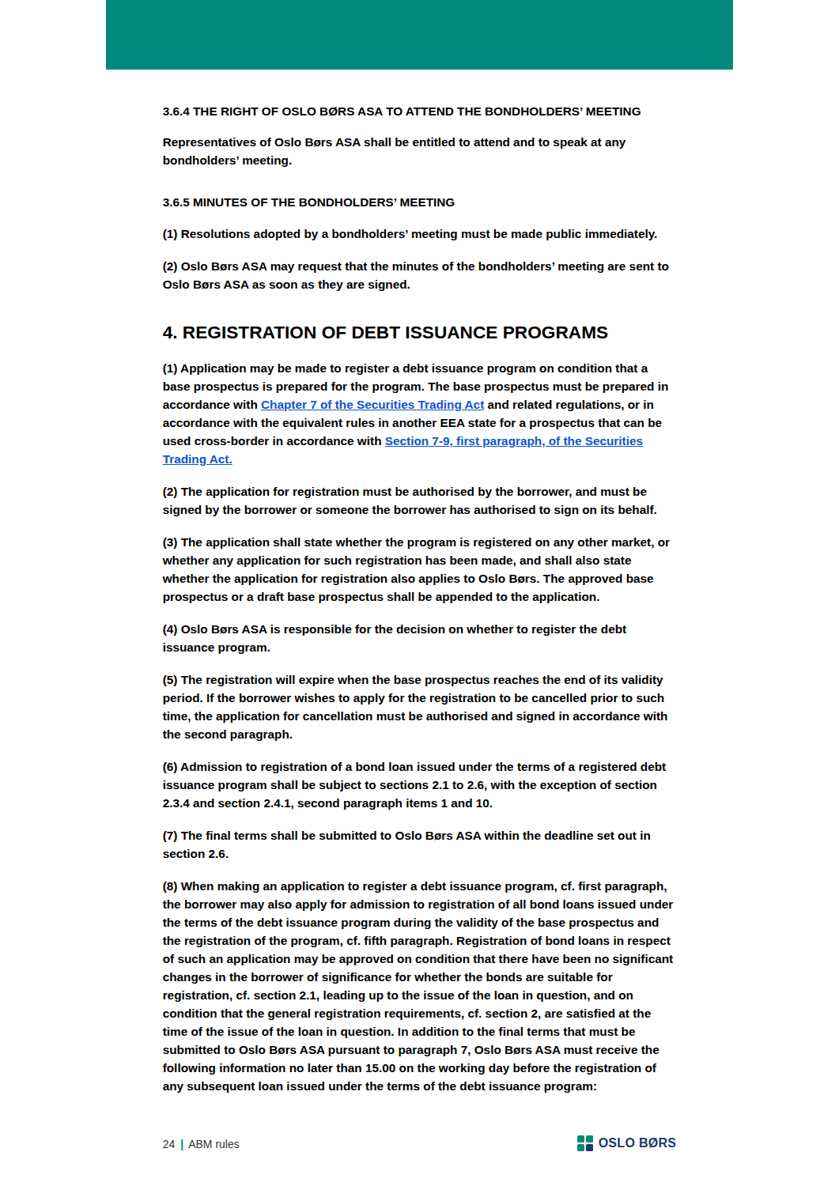3.6.4 THE RIGHT OF OSLO BØRS ASA TO ATTEND THE BONDHOLDERS’ MEETING
Representatives of Oslo Børs ASA shall be entitled to attend and to speak at any bondholders’ meeting.
3.6.5 MINUTES OF THE BONDHOLDERS’ MEETING
(1) Resolutions adopted by a bondholders’ meeting must be made public immediately.
(2) Oslo Børs ASA may request that the minutes of the bondholders’ meeting are sent to Oslo Børs ASA as soon as they are signed.
4. REGISTRATION OF DEBT ISSUANCE PROGRAMS
(1) Application may be made to register a debt issuance program on condition that a base prospectus is prepared for the program. The base prospectus must be prepared in accordance with Chapter 7 of the Securities Trading Act and related regulations, or in accordance with the equivalent rules in another EEA state for a prospectus that can be used cross-border in accordance with Section 7-9, first paragraph, of the Securities Trading Act.
(2) The application for registration must be authorised by the borrower, and must be signed by the borrower or someone the borrower has authorised to sign on its behalf.
(3) The application shall state whether the program is registered on any other market, or whether any application for such registration has been made, and shall also state whether the application for registration also applies to Oslo Børs. The approved base prospectus or a draft base prospectus shall be appended to the application.
(4) Oslo Børs ASA is responsible for the decision on whether to register the debt issuance program.
(5) The registration will expire when the base prospectus reaches the end of its validity period. If the borrower wishes to apply for the registration to be cancelled prior to such time, the application for cancellation must be authorised and signed in accordance with the second paragraph.
(6) Admission to registration of a bond loan issued under the terms of a registered debt issuance program shall be subject to sections 2.1 to 2.6, with the exception of section 2.3.4 and section 2.4.1, second paragraph items 1 and 10.
(7) The final terms shall be submitted to Oslo Børs ASA within the deadline set out in section 2.6.
(8) When making an application to register a debt issuance program, cf. first paragraph, the borrower may also apply for admission to registration of all bond loans issued under the terms of the debt issuance program during the validity of the base prospectus and the registration of the program, cf. fifth paragraph. Registration of bond loans in respect of such an application may be approved on condition that there have been no significant changes in the borrower of significance for whether the bonds are suitable for registration, cf. section 2.1, leading up to the issue of the loan in question, and on condition that the general registration requirements, cf. section 2, are satisfied at the time of the issue of the loan in question. In addition to the final terms that must be submitted to Oslo Børs ASA pursuant to paragraph 7, Oslo Børs ASA must receive the following information no later than 15.00 on the working day before the registration of any subsequent loan issued under the terms of the debt issuance program:
24 | ABM rules
OSLO BØRS